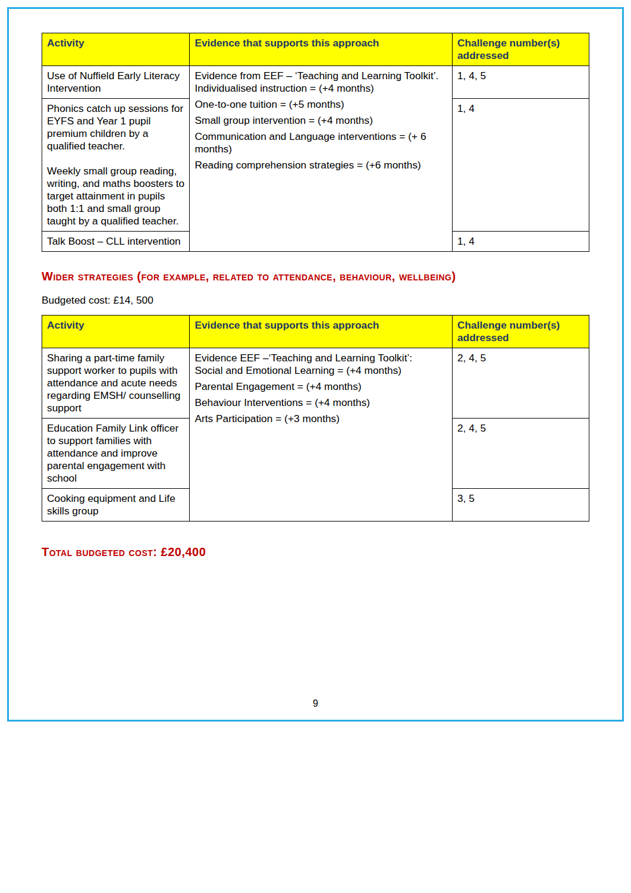| Activity | Evidence that supports this approach | Challenge number(s) addressed |
| --- | --- | --- |
| Use of Nuffield Early Literacy Intervention | Evidence from EEF – ‘Teaching and Learning Toolkit’. Individualised instruction = (+4 months) One-to-one tuition = (+5 months) Small group intervention = (+4 months) Communication and Language interventions = (+ 6 months) Reading comprehension strategies = (+6 months) | 1, 4, 5 |
| Phonics catch up sessions for EYFS and Year 1 pupil premium children by a qualified teacher. Weekly small group reading, writing, and maths boosters to target attainment in pupils both 1:1 and small group taught by a qualified teacher. | 1, 4 |
| Talk Boost – CLL intervention | 1, 4 |
Wider strategies (for example, related to attendance, behaviour, wellbeing)
Budgeted cost: £14, 500
| Activity | Evidence that supports this approach | Challenge number(s) addressed |
| --- | --- | --- |
| Sharing a part-time family support worker to pupils with attendance and acute needs regarding EMSH/ counselling support | Evidence EEF –‘Teaching and Learning Toolkit’: Social and Emotional Learning = (+4 months) Parental Engagement = (+4 months) Behaviour Interventions = (+4 months) Arts Participation = (+3 months) | 2, 4, 5 |
| Education Family Link officer to support families with attendance and improve parental engagement with school | 2, 4, 5 |
| Cooking equipment and Life skills group | 3, 5 |
Total budgeted cost: £20,400
9